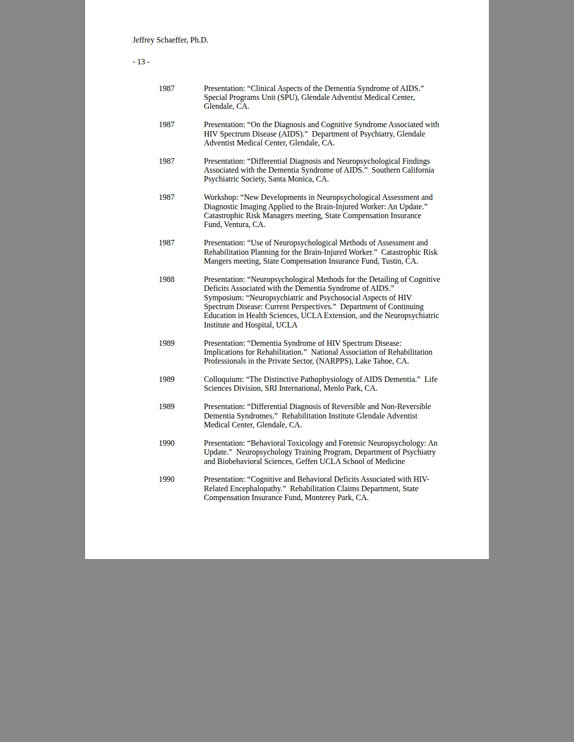Jeffrey Schaeffer, Ph.D.
- 13 -
| 1987 | Presentation: “Clinical Aspects of the Dementia Syndrome of AIDS.” Special Programs Unit (SPU), Glendale Adventist Medical Center, Glendale, CA. |
| 1987 | Presentation: “On the Diagnosis and Cognitive Syndrome Associated with HIV Spectrum Disease (AIDS).” Department of Psychiatry, Glendale Adventist Medical Center, Glendale, CA. |
| 1987 | Presentation: “Differential Diagnosis and Neuropsychological Findings Associated with the Dementia Syndrome of AIDS.” Southern California Psychiatric Society, Santa Monica, CA. |
| 1987 | Workshop: “New Developments in Neuropsychological Assessment and Diagnostic Imaging Applied to the Brain-Injured Worker: An Update.” Catastrophic Risk Managers meeting, State Compensation Insurance Fund, Ventura, CA. |
| 1987 | Presentation: “Use of Neuropsychological Methods of Assessment and Rehabilitation Planning for the Brain-Injured Worker.” Catastrophic Risk Mangers meeting, State Compensation Insurance Fund, Tustin, CA. |
| 1988 | Presentation: “Neuropsychological Methods for the Detailing of Cognitive Deficits Associated with the Dementia Syndrome of AIDS.” Symposium: “Neuropsychiatric and Psychosocial Aspects of HIV Spectrum Disease: Current Perspectives.” Department of Continuing Education in Health Sciences, UCLA Extension, and the Neuropsychiatric Institute and Hospital, UCLA |
| 1989 | Presentation: “Dementia Syndrome of HIV Spectrum Disease: Implications for Rehabilitation.” National Association of Rehabilitation Professionals in the Private Sector, (NARPPS), Lake Tahoe, CA. |
| 1989 | Colloquium: “The Distinctive Pathophysiology of AIDS Dementia.” Life Sciences Division, SRI International, Menlo Park, CA. |
| 1989 | Presentation: “Differential Diagnosis of Reversible and Non-Reversible Dementia Syndromes.” Rehabilitation Institute Glendale Adventist Medical Center, Glendale, CA. |
| 1990 | Presentation: “Behavioral Toxicology and Forensic Neuropsychology: An Update.” Neuropsychology Training Program, Department of Psychiatry and Biobehavioral Sciences, Geffen UCLA School of Medicine |
| 1990 | Presentation: “Cognitive and Behavioral Deficits Associated with HIV-Related Encephalopathy.” Rehabilitation Claims Department, State Compensation Insurance Fund, Monterey Park, CA. |